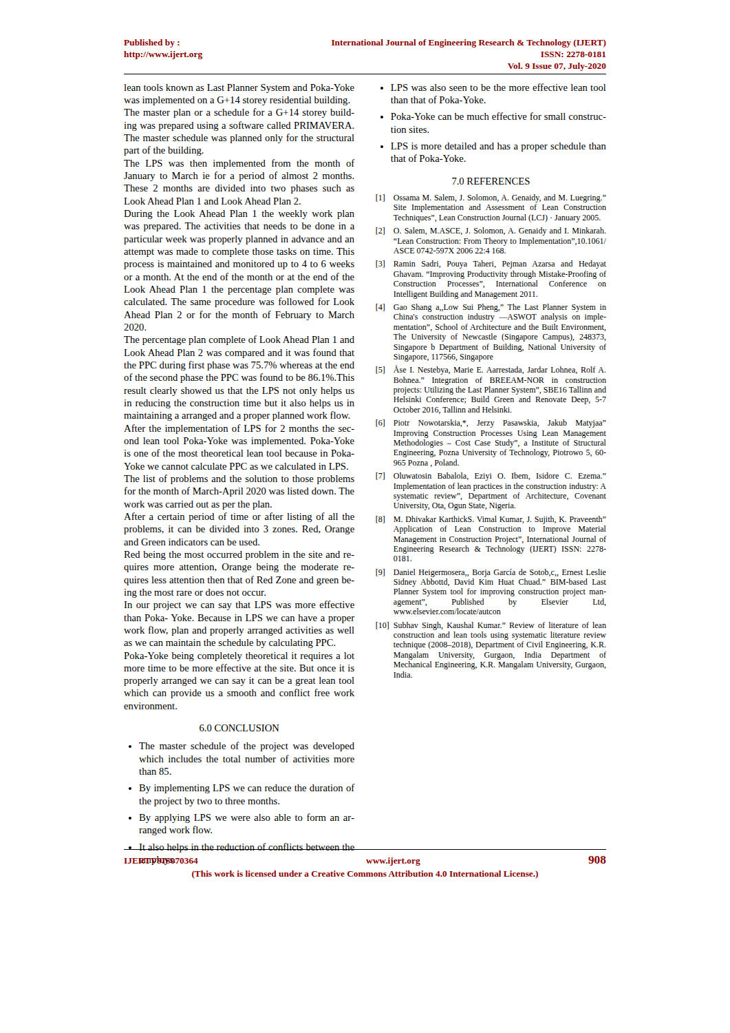Published by :
http://www.ijert.org
International Journal of Engineering Research & Technology (IJERT)
ISSN: 2278-0181
Vol. 9 Issue 07, July-2020
lean tools known as Last Planner System and Poka-Yoke was implemented on a G+14 storey residential building.
The master plan or a schedule for a G+14 storey building was prepared using a software called PRIMAVERA. The master schedule was planned only for the structural part of the building.
The LPS was then implemented from the month of January to March ie for a period of almost 2 months. These 2 months are divided into two phases such as Look Ahead Plan 1 and Look Ahead Plan 2.
During the Look Ahead Plan 1 the weekly work plan was prepared. The activities that needs to be done in a particular week was properly planned in advance and an attempt was made to complete those tasks on time. This process is maintained and monitored up to 4 to 6 weeks or a month. At the end of the month or at the end of the Look Ahead Plan 1 the percentage plan complete was calculated. The same procedure was followed for Look Ahead Plan 2 or for the month of February to March 2020.
The percentage plan complete of Look Ahead Plan 1 and Look Ahead Plan 2 was compared and it was found that the PPC during first phase was 75.7% whereas at the end of the second phase the PPC was found to be 86.1%.This result clearly showed us that the LPS not only helps us in reducing the construction time but it also helps us in maintaining a arranged and a proper planned work flow.
After the implementation of LPS for 2 months the second lean tool Poka-Yoke was implemented. Poka-Yoke is one of the most theoretical lean tool because in Poka-Yoke we cannot calculate PPC as we calculated in LPS.
The list of problems and the solution to those problems for the month of March-April 2020 was listed down. The work was carried out as per the plan.
After a certain period of time or after listing of all the problems, it can be divided into 3 zones. Red, Orange and Green indicators can be used.
Red being the most occurred problem in the site and requires more attention, Orange being the moderate requires less attention then that of Red Zone and green being the most rare or does not occur.
In our project we can say that LPS was more effective than Poka- Yoke. Because in LPS we can have a proper work flow, plan and properly arranged activities as well as we can maintain the schedule by calculating PPC.
Poka-Yoke being completely theoretical it requires a lot more time to be more effective at the site. But once it is properly arranged we can say it can be a great lean tool which can provide us a smooth and conflict free work environment.
6.0 CONCLUSION
The master schedule of the project was developed which includes the total number of activities more than 85.
By implementing LPS we can reduce the duration of the project by two to three months.
By applying LPS we were also able to form an arranged work flow.
It also helps in the reduction of conflicts between the employs.
LPS was also seen to be the more effective lean tool than that of Poka-Yoke.
Poka-Yoke can be much effective for small construction sites.
LPS is more detailed and has a proper schedule than that of Poka-Yoke.
7.0 REFERENCES
Ossama M. Salem, J. Solomon, A. Genaidy, and M. Luegring.” Site Implementation and Assessment of Lean Construction Techniques”, Lean Construction Journal (LCJ) · January 2005.
O. Salem, M.ASCE, J. Solomon, A. Genaidy and I. Minkarah. “Lean Construction: From Theory to Implementation”,10.1061/ ASCE 0742-597X 2006 22:4 168.
Ramin Sadri, Pouya Taheri, Pejman Azarsa and Hedayat Ghavam. “Improving Productivity through Mistake-Proofing of Construction Processes”, International Conference on Intelligent Building and Management 2011.
Gao Shang a,,Low Sui Pheng,” The Last Planner System in China's construction industry —ASWOT analysis on implementation”, School of Architecture and the Built Environment, The University of Newcastle (Singapore Campus), 248373, Singapore b Department of Building, National University of Singapore, 117566, Singapore
Åse I. Nestebya, Marie E. Aarrestada, Jardar Lohnea, Rolf A. Bohnea.” Integration of BREEAM-NOR in construction projects: Utilizing the Last Planner System”, SBE16 Tallinn and Helsinki Conference; Build Green and Renovate Deep, 5-7 October 2016, Tallinn and Helsinki.
Piotr Nowotarskia,*, Jerzy Pasawskia, Jakub Matyjaa” Improving Construction Processes Using Lean Management Methodologies – Cost Case Study”, a Institute of Structural Engineering, Pozna University of Technology, Piotrowo 5, 60-965 Pozna , Poland.
Oluwatosin Babalola, Eziyi O. Ibem, Isidore C. Ezema.” Implementation of lean practices in the construction industry: A systematic review”, Department of Architecture, Covenant University, Ota, Ogun State, Nigeria.
M. Dhivakar KarthickS. Vimal Kumar, J. Sujith, K. Praveenth” Application of Lean Construction to Improve Material Management in Construction Project”, International Journal of Engineering Research & Technology (IJERT) ISSN: 2278-0181.
Daniel Heigermosera,, Borja García de Sotob,c,, Ernest Leslie Sidney Abbottd, David Kim Huat Chuad.” BIM-based Last Planner System tool for improving construction project management”, Published by Elsevier Ltd, www.elsevier.com/locate/autcon
Subhav Singh, Kaushal Kumar.” Review of literature of lean construction and lean tools using systematic literature review technique (2008–2018), Department of Civil Engineering, K.R. Mangalam University, Gurgaon, India Department of Mechanical Engineering, K.R. Mangalam University, Gurgaon, India.
IJERTV9IS070364
www.ijert.org
908
(This work is licensed under a Creative Commons Attribution 4.0 International License.)